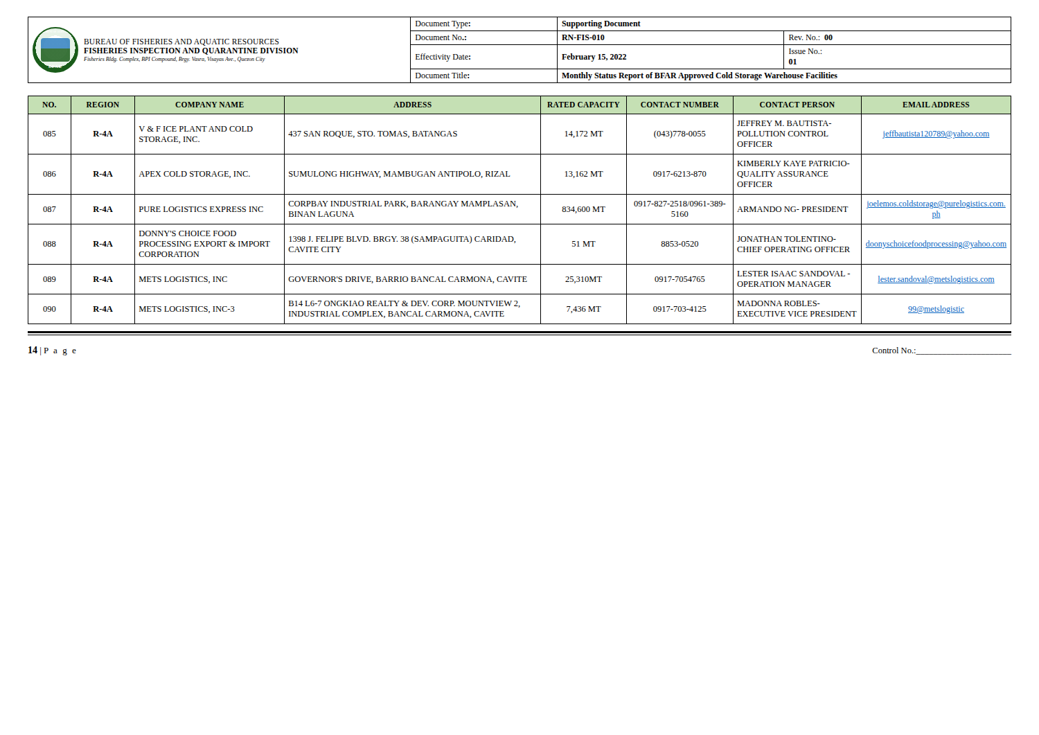| BUREAU OF FISHERIES AND AQUATIC RESOURCES FISHERIES INSPECTION AND QUARANTINE DIVISION Fisheries Bldg. Complex, BPI Compound, Brgy. Vasra, Visayas Ave., Quezon City | Document Type : | Supporting Document |
| Document No .: | RN-FIS-010 | Rev. No.: 00 |
| Effectivity Date : | February 15, 2022 | Issue No.: 01 |
| Document Title : | Monthly Status Report of BFAR Approved Cold Storage Warehouse Facilities |
| NO. | REGION | COMPANY NAME | ADDRESS | RATED CAPACITY | CONTACT NUMBER | CONTACT PERSON | EMAIL ADDRESS |
| --- | --- | --- | --- | --- | --- | --- | --- |
| 085 | R-4A | V & F ICE PLANT AND COLD STORAGE, INC. | 437 SAN ROQUE, STO. TOMAS, BATANGAS | 14,172 MT | (043)778-0055 | JEFFREY M. BAUTISTA- POLLUTION CONTROL OFFICER | jeffbautista120789@yahoo.com |
| 086 | R-4A | APEX COLD STORAGE, INC. | SUMULONG HIGHWAY, MAMBUGAN ANTIPOLO, RIZAL | 13,162 MT | 0917-6213-870 | KIMBERLY KAYE PATRICIO- QUALITY ASSURANCE OFFICER | |
| 087 | R-4A | PURE LOGISTICS EXPRESS INC | CORPBAY INDUSTRIAL PARK, BARANGAY MAMPLASAN, BINAN LAGUNA | 834,600 MT | 0917-827-2518/0961-389-5160 | ARMANDO NG- PRESIDENT | joelemos.coldstorage@purelogistics.com.ph |
| 088 | R-4A | DONNY'S CHOICE FOOD PROCESSING EXPORT & IMPORT CORPORATION | 1398 J. FELIPE BLVD. BRGY. 38 (SAMPAGUITA) CARIDAD, CAVITE CITY | 51 MT | 8853-0520 | JONATHAN TOLENTINO- CHIEF OPERATING OFFICER | doonyschoicefoodprocessing@yahoo.com |
| 089 | R-4A | METS LOGISTICS, INC | GOVERNOR'S DRIVE, BARRIO BANCAL CARMONA, CAVITE | 25,310MT | 0917-7054765 | LESTER ISAAC SANDOVAL - Operation Manager | lester.sandoval@metslogistics.com |
| 090 | R-4A | METS LOGISTICS, INC-3 | B14 L6-7 ONGKIAO REALTY & DEV. CORP. MOUNTVIEW 2, INDUSTRIAL COMPLEX, BANCAL CARMONA, CAVITE | 7,436 MT | 0917-703-4125 | MADONNA ROBLES- EXECUTIVE VICE PRESIDENT | 99@metslogistic |
14 | P a g e
Control No.:______________________